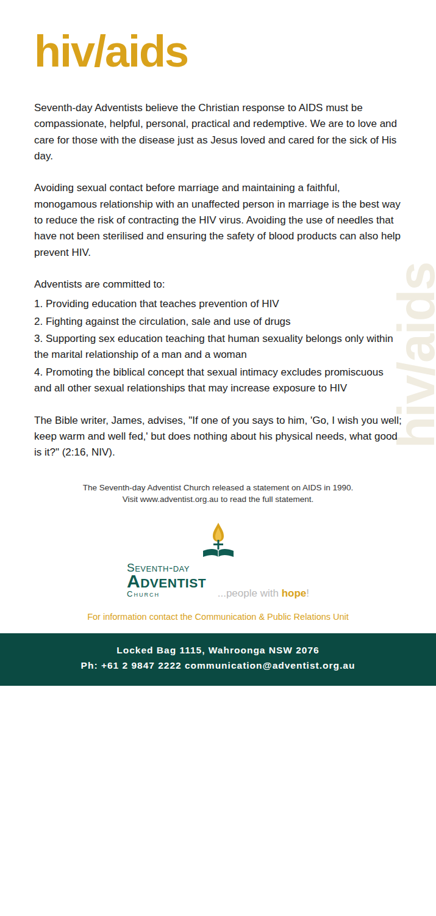hiv/aids
hiv/aids
Seventh-day Adventists believe the Christian response to AIDS must be compassionate, helpful, personal, practical and redemptive. We are to love and care for those with the disease just as Jesus loved and cared for the sick of His day.
Avoiding sexual contact before marriage and maintaining a faithful, monogamous relationship with an unaffected person in marriage is the best way to reduce the risk of contracting the HIV virus. Avoiding the use of needles that have not been sterilised and ensuring the safety of blood products can also help prevent HIV.
Adventists are committed to:
Providing education that teaches prevention of HIV
Fighting against the circulation, sale and use of drugs
Supporting sex education teaching that human sexuality belongs only within the marital relationship of a man and a woman
Promoting the biblical concept that sexual intimacy excludes promiscuous and all other sexual relationships that may increase exposure to HIV
The Bible writer, James, advises, "If one of you says to him, 'Go, I wish you well; keep warm and well fed,' but does nothing about his physical needs, what good is it?" (2:16, NIV).
The Seventh-day Adventist Church released a statement on AIDS in 1990.
Visit www.adventist.org.au to read the full statement.
Seventh-day Adventist Church ...people with hope!
For information contact the Communication & Public Relations Unit
Locked Bag 1115, Wahroonga NSW 2076
Ph: +61 2 9847 2222 communication@adventist.org.au